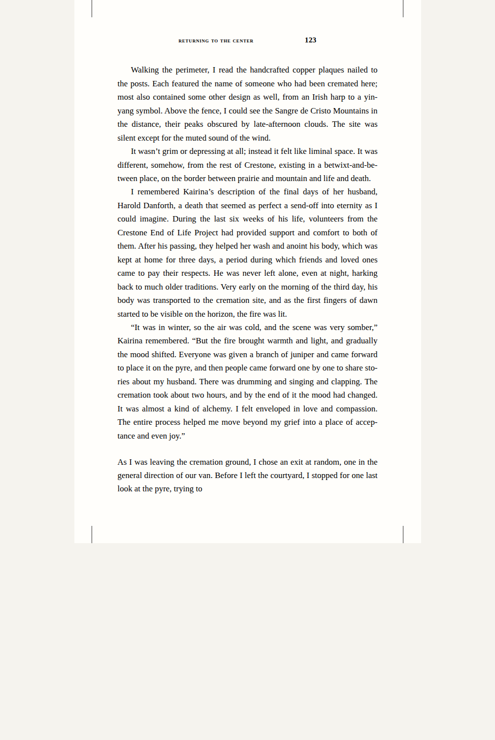Returning to the Center 123
Walking the perimeter, I read the handcrafted copper plaques nailed to the posts. Each featured the name of someone who had been cremated here; most also contained some other design as well, from an Irish harp to a yin-yang symbol. Above the fence, I could see the Sangre de Cristo Mountains in the distance, their peaks obscured by late-afternoon clouds. The site was silent except for the muted sound of the wind.
It wasn’t grim or depressing at all; instead it felt like liminal space. It was different, somehow, from the rest of Crestone, existing in a betwixt-and-between place, on the border between prairie and mountain and life and death.
I remembered Kairina’s description of the final days of her husband, Harold Danforth, a death that seemed as perfect a send-off into eternity as I could imagine. During the last six weeks of his life, volunteers from the Crestone End of Life Project had provided support and comfort to both of them. After his passing, they helped her wash and anoint his body, which was kept at home for three days, a period during which friends and loved ones came to pay their respects. He was never left alone, even at night, harking back to much older traditions. Very early on the morning of the third day, his body was transported to the cremation site, and as the first fingers of dawn started to be visible on the horizon, the fire was lit.
“It was in winter, so the air was cold, and the scene was very somber,” Kairina remembered. “But the fire brought warmth and light, and gradually the mood shifted. Everyone was given a branch of juniper and came forward to place it on the pyre, and then people came forward one by one to share stories about my husband. There was drumming and singing and clapping. The cremation took about two hours, and by the end of it the mood had changed. It was almost a kind of alchemy. I felt enveloped in love and compassion. The entire process helped me move beyond my grief into a place of acceptance and even joy.”
As I was leaving the cremation ground, I chose an exit at random, one in the general direction of our van. Before I left the courtyard, I stopped for one last look at the pyre, trying to